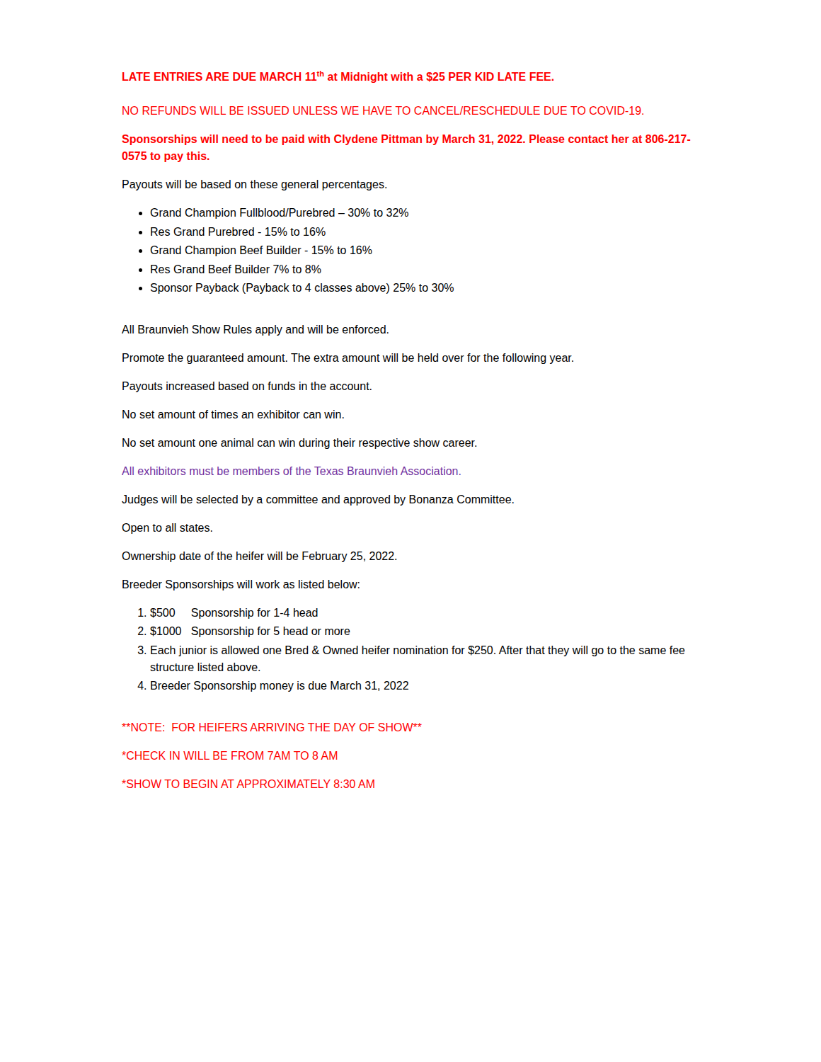LATE ENTRIES ARE DUE MARCH 11th at Midnight with a $25 PER KID LATE FEE.
NO REFUNDS WILL BE ISSUED UNLESS WE HAVE TO CANCEL/RESCHEDULE DUE TO COVID-19.
Sponsorships will need to be paid with Clydene Pittman by March 31, 2022. Please contact her at 806-217-0575 to pay this.
Payouts will be based on these general percentages.
Grand Champion Fullblood/Purebred – 30% to 32%
Res Grand Purebred - 15% to 16%
Grand Champion Beef Builder - 15% to 16%
Res Grand Beef Builder 7% to 8%
Sponsor Payback (Payback to 4 classes above) 25% to 30%
All Braunvieh Show Rules apply and will be enforced.
Promote the guaranteed amount. The extra amount will be held over for the following year.
Payouts increased based on funds in the account.
No set amount of times an exhibitor can win.
No set amount one animal can win during their respective show career.
All exhibitors must be members of the Texas Braunvieh Association.
Judges will be selected by a committee and approved by Bonanza Committee.
Open to all states.
Ownership date of the heifer will be February 25, 2022.
Breeder Sponsorships will work as listed below:
$500 Sponsorship for 1-4 head
$1000 Sponsorship for 5 head or more
Each junior is allowed one Bred & Owned heifer nomination for $250. After that they will go to the same fee structure listed above.
Breeder Sponsorship money is due March 31, 2022
**NOTE: FOR HEIFERS ARRIVING THE DAY OF SHOW**
*CHECK IN WILL BE FROM 7AM TO 8 AM
*SHOW TO BEGIN AT APPROXIMATELY 8:30 AM